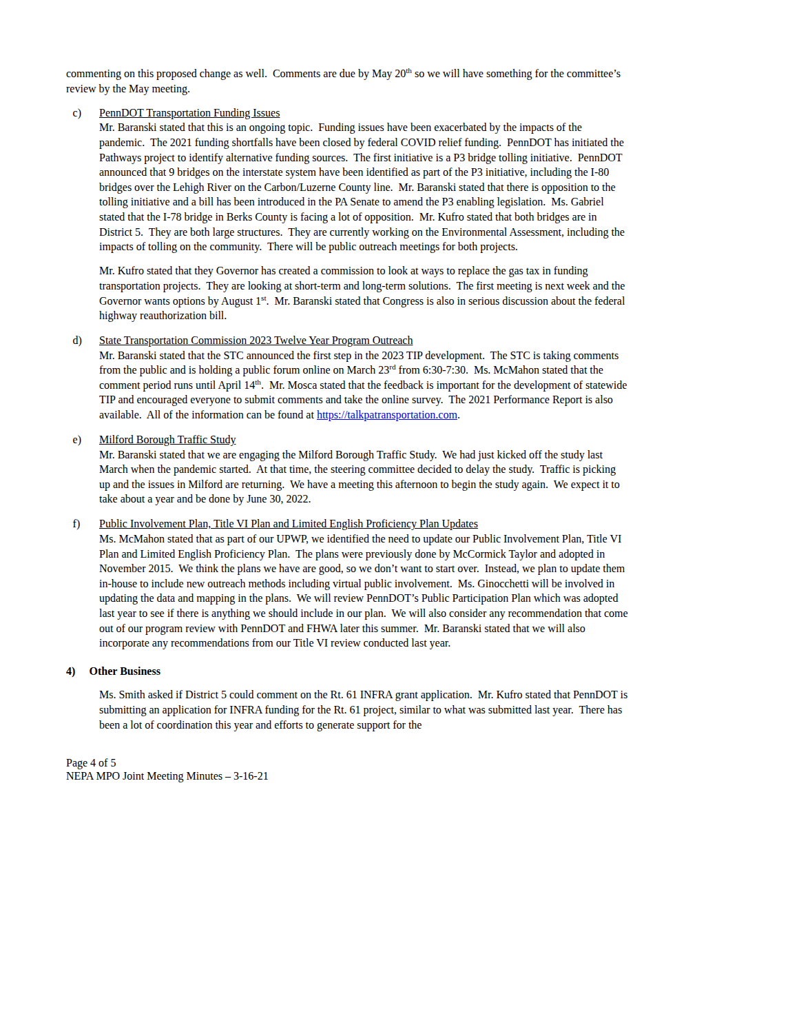commenting on this proposed change as well. Comments are due by May 20th so we will have something for the committee’s review by the May meeting.
c) PennDOT Transportation Funding Issues
Mr. Baranski stated that this is an ongoing topic. Funding issues have been exacerbated by the impacts of the pandemic. The 2021 funding shortfalls have been closed by federal COVID relief funding. PennDOT has initiated the Pathways project to identify alternative funding sources. The first initiative is a P3 bridge tolling initiative. PennDOT announced that 9 bridges on the interstate system have been identified as part of the P3 initiative, including the I-80 bridges over the Lehigh River on the Carbon/Luzerne County line. Mr. Baranski stated that there is opposition to the tolling initiative and a bill has been introduced in the PA Senate to amend the P3 enabling legislation. Ms. Gabriel stated that the I-78 bridge in Berks County is facing a lot of opposition. Mr. Kufro stated that both bridges are in District 5. They are both large structures. They are currently working on the Environmental Assessment, including the impacts of tolling on the community. There will be public outreach meetings for both projects.
Mr. Kufro stated that they Governor has created a commission to look at ways to replace the gas tax in funding transportation projects. They are looking at short-term and long-term solutions. The first meeting is next week and the Governor wants options by August 1st. Mr. Baranski stated that Congress is also in serious discussion about the federal highway reauthorization bill.
d) State Transportation Commission 2023 Twelve Year Program Outreach
Mr. Baranski stated that the STC announced the first step in the 2023 TIP development. The STC is taking comments from the public and is holding a public forum online on March 23rd from 6:30-7:30. Ms. McMahon stated that the comment period runs until April 14th. Mr. Mosca stated that the feedback is important for the development of statewide TIP and encouraged everyone to submit comments and take the online survey. The 2021 Performance Report is also available. All of the information can be found at https://talkpatransportation.com.
e) Milford Borough Traffic Study
Mr. Baranski stated that we are engaging the Milford Borough Traffic Study. We had just kicked off the study last March when the pandemic started. At that time, the steering committee decided to delay the study. Traffic is picking up and the issues in Milford are returning. We have a meeting this afternoon to begin the study again. We expect it to take about a year and be done by June 30, 2022.
f) Public Involvement Plan, Title VI Plan and Limited English Proficiency Plan Updates
Ms. McMahon stated that as part of our UPWP, we identified the need to update our Public Involvement Plan, Title VI Plan and Limited English Proficiency Plan. The plans were previously done by McCormick Taylor and adopted in November 2015. We think the plans we have are good, so we don’t want to start over. Instead, we plan to update them in-house to include new outreach methods including virtual public involvement. Ms. Ginocchetti will be involved in updating the data and mapping in the plans. We will review PennDOT’s Public Participation Plan which was adopted last year to see if there is anything we should include in our plan. We will also consider any recommendation that come out of our program review with PennDOT and FHWA later this summer. Mr. Baranski stated that we will also incorporate any recommendations from our Title VI review conducted last year.
4) Other Business
Ms. Smith asked if District 5 could comment on the Rt. 61 INFRA grant application. Mr. Kufro stated that PennDOT is submitting an application for INFRA funding for the Rt. 61 project, similar to what was submitted last year. There has been a lot of coordination this year and efforts to generate support for the
Page 4 of 5
NEPA MPO Joint Meeting Minutes – 3-16-21